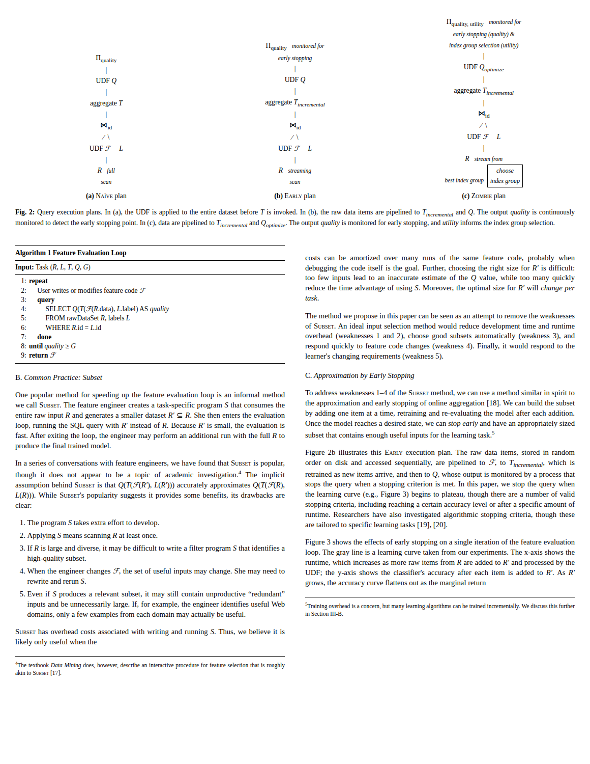Πquality | UDF Q | aggregate T | ⋈id ∕ \ UDF ℱ L | R full
scan
(a) Naïve plan
Πquality monitored for
early stopping | UDF Q | aggregate Tincremental | ⋈id ∕ \ UDF ℱ L | R streaming
scan
(b) Early plan
Πquality, utility monitored for
early stopping (quality) &
index group selection (utility) | UDF Qoptimize | aggregate Tincremental | ⋈id ∕ \ UDF ℱ L | R stream from
best index group choose
index group
(c) Zombie plan
Fig. 2: Query execution plans. In (a), the UDF is applied to the entire dataset before T is invoked. In (b), the raw data items are pipelined to Tincremental and Q. The output quality is continuously monitored to detect the early stopping point. In (c), data are pipelined to Tincremental and Qoptimize. The output quality is monitored for early stopping, and utility informs the index group selection.
Algorithm 1 Feature Evaluation Loop
Input: Task (R, L, T, Q, G)
repeat
User writes or modifies feature code ℱ
query
SELECT Q(T(ℱ(R.data), L.label) AS quality
FROM rawDataSet R, labels L
WHERE R.id = L.id
done
until quality ≥ G
return ℱ
B. Common Practice: Subset
One popular method for speeding up the feature evaluation loop is an informal method we call Subset. The feature engineer creates a task-specific program S that consumes the entire raw input R and generates a smaller dataset R′ ⊆ R. She then enters the evaluation loop, running the SQL query with R′ instead of R. Because R′ is small, the evaluation is fast. After exiting the loop, the engineer may perform an additional run with the full R to produce the final trained model.
In a series of conversations with feature engineers, we have found that Subset is popular, though it does not appear to be a topic of academic investigation.4 The implicit assumption behind Subset is that Q(T(ℱ(R′), L(R′))) accurately approximates Q(T(ℱ(R), L(R))). While Subset's popularity suggests it provides some benefits, its drawbacks are clear:
The program S takes extra effort to develop.
Applying S means scanning R at least once.
If R is large and diverse, it may be difficult to write a filter program S that identifies a high-quality subset.
When the engineer changes ℱ, the set of useful inputs may change. She may need to rewrite and rerun S.
Even if S produces a relevant subset, it may still contain unproductive “redundant” inputs and be unnecessarily large. If, for example, the engineer identifies useful Web domains, only a few examples from each domain may actually be useful.
Subset has overhead costs associated with writing and running S. Thus, we believe it is likely only useful when the
4The textbook Data Mining does, however, describe an interactive procedure for feature selection that is roughly akin to Subset [17].
costs can be amortized over many runs of the same feature code, probably when debugging the code itself is the goal. Further, choosing the right size for R′ is difficult: too few inputs lead to an inaccurate estimate of the Q value, while too many quickly reduce the time advantage of using S. Moreover, the optimal size for R′ will change per task.
The method we propose in this paper can be seen as an attempt to remove the weaknesses of Subset. An ideal input selection method would reduce development time and runtime overhead (weaknesses 1 and 2), choose good subsets automatically (weakness 3), and respond quickly to feature code changes (weakness 4). Finally, it would respond to the learner's changing requirements (weakness 5).
C. Approximation by Early Stopping
To address weaknesses 1–4 of the Subset method, we can use a method similar in spirit to the approximation and early stopping of online aggregation [18]. We can build the subset by adding one item at a time, retraining and re-evaluating the model after each addition. Once the model reaches a desired state, we can stop early and have an appropriately sized subset that contains enough useful inputs for the learning task.5
Figure 2b illustrates this Early execution plan. The raw data items, stored in random order on disk and accessed sequentially, are pipelined to ℱ, to Tincremental, which is retrained as new items arrive, and then to Q, whose output is monitored by a process that stops the query when a stopping criterion is met. In this paper, we stop the query when the learning curve (e.g., Figure 3) begins to plateau, though there are a number of valid stopping criteria, including reaching a certain accuracy level or after a specific amount of runtime. Researchers have also investigated algorithmic stopping criteria, though these are tailored to specific learning tasks [19], [20].
Figure 3 shows the effects of early stopping on a single iteration of the feature evaluation loop. The gray line is a learning curve taken from our experiments. The x-axis shows the runtime, which increases as more raw items from R are added to R′ and processed by the UDF; the y-axis shows the classifier's accuracy after each item is added to R′. As R′ grows, the accuracy curve flattens out as the marginal return
5Training overhead is a concern, but many learning algorithms can be trained incrementally. We discuss this further in Section III-B.